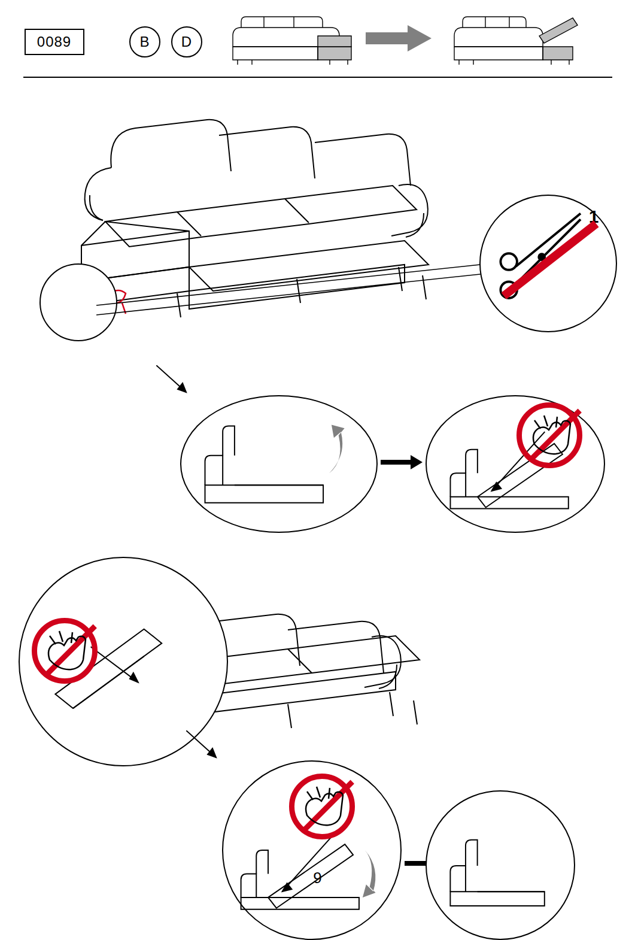0089
B
D
1
Do not cut the strap
Pinch hazard — keep hands away from the mechanism
Pinch hazard at the hinge
Pinch hazard while lowering the seat
9